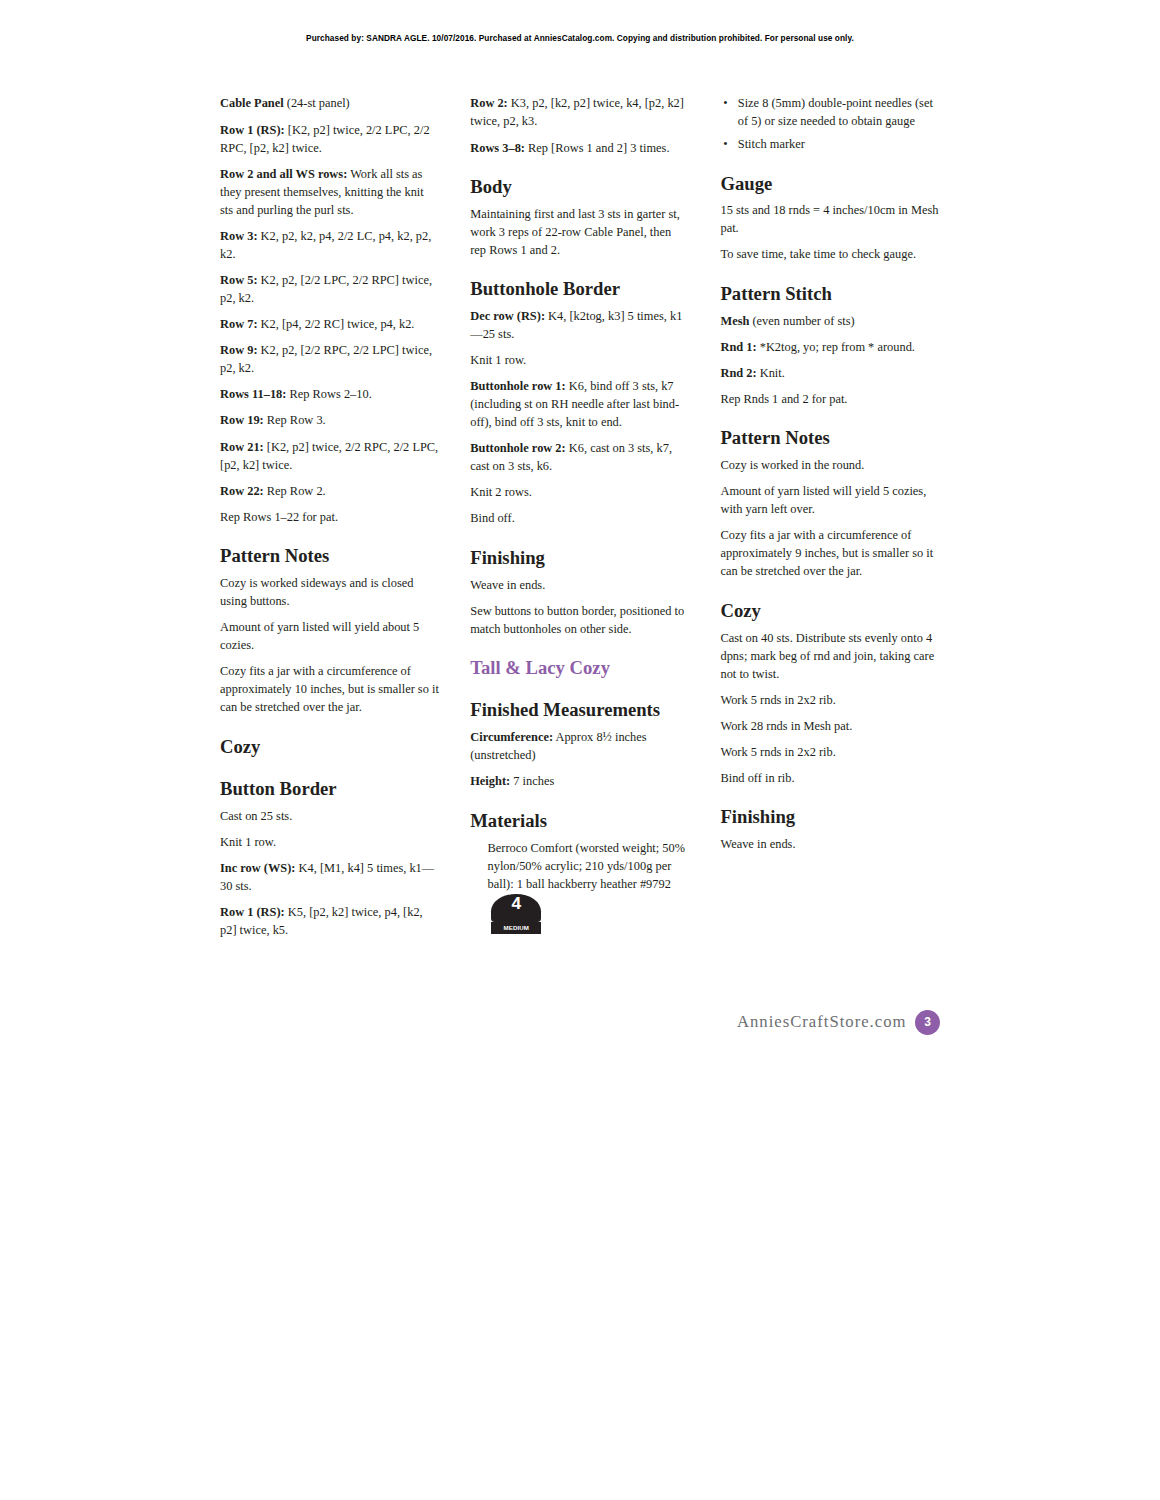Purchased by: SANDRA AGLE. 10/07/2016. Purchased at AnniesCatalog.com. Copying and distribution prohibited. For personal use only.
Cable Panel (24-st panel)
Row 1 (RS): [K2, p2] twice, 2/2 LPC, 2/2 RPC, [p2, k2] twice.
Row 2 and all WS rows: Work all sts as they present themselves, knitting the knit sts and purling the purl sts.
Row 3: K2, p2, k2, p4, 2/2 LC, p4, k2, p2, k2.
Row 5: K2, p2, [2/2 LPC, 2/2 RPC] twice, p2, k2.
Row 7: K2, [p4, 2/2 RC] twice, p4, k2.
Row 9: K2, p2, [2/2 RPC, 2/2 LPC] twice, p2, k2.
Rows 11–18: Rep Rows 2–10.
Row 19: Rep Row 3.
Row 21: [K2, p2] twice, 2/2 RPC, 2/2 LPC, [p2, k2] twice.
Row 22: Rep Row 2.
Rep Rows 1–22 for pat.
Pattern Notes
Cozy is worked sideways and is closed using buttons.
Amount of yarn listed will yield about 5 cozies.
Cozy fits a jar with a circumference of approximately 10 inches, but is smaller so it can be stretched over the jar.
Cozy
Button Border
Cast on 25 sts.
Knit 1 row.
Inc row (WS): K4, [M1, k4] 5 times, k1—30 sts.
Row 1 (RS): K5, [p2, k2] twice, p4, [k2, p2] twice, k5.
Row 2: K3, p2, [k2, p2] twice, k4, [p2, k2] twice, p2, k3.
Rows 3–8: Rep [Rows 1 and 2] 3 times.
Body
Maintaining first and last 3 sts in garter st, work 3 reps of 22-row Cable Panel, then rep Rows 1 and 2.
Buttonhole Border
Dec row (RS): K4, [k2tog, k3] 5 times, k1—25 sts.
Knit 1 row.
Buttonhole row 1: K6, bind off 3 sts, k7 (including st on RH needle after last bind-off), bind off 3 sts, knit to end.
Buttonhole row 2: K6, cast on 3 sts, k7, cast on 3 sts, k6.
Knit 2 rows.
Bind off.
Finishing
Weave in ends.
Sew buttons to button border, positioned to match buttonholes on other side.
Tall & Lacy Cozy
Finished Measurements
Circumference: Approx 8½ inches (unstretched)
Height: 7 inches
Materials
Berroco Comfort (worsted weight; 50% nylon/50% acrylic; 210 yds/100g per ball): 1 ball hackberry heather #9792 4 MEDIUM
Size 8 (5mm) double-point needles (set of 5) or size needed to obtain gauge
Stitch marker
Gauge
15 sts and 18 rnds = 4 inches/10cm in Mesh pat.
To save time, take time to check gauge.
Pattern Stitch
Mesh (even number of sts)
Rnd 1: *K2tog, yo; rep from * around.
Rnd 2: Knit.
Rep Rnds 1 and 2 for pat.
Pattern Notes
Cozy is worked in the round.
Amount of yarn listed will yield 5 cozies, with yarn left over.
Cozy fits a jar with a circumference of approximately 9 inches, but is smaller so it can be stretched over the jar.
Cozy
Cast on 40 sts. Distribute sts evenly onto 4 dpns; mark beg of rnd and join, taking care not to twist.
Work 5 rnds in 2x2 rib.
Work 28 rnds in Mesh pat.
Work 5 rnds in 2x2 rib.
Bind off in rib.
Finishing
Weave in ends.
AnniesCraftStore.com 3